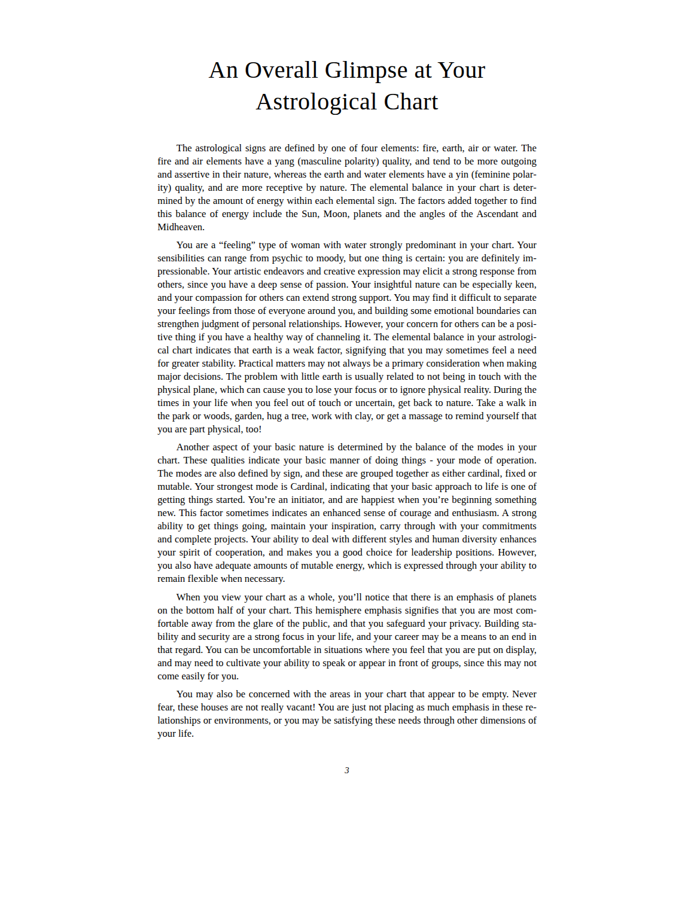An Overall Glimpse at Your Astrological Chart
The astrological signs are defined by one of four elements: fire, earth, air or water. The fire and air elements have a yang (masculine polarity) quality, and tend to be more outgoing and assertive in their nature, whereas the earth and water elements have a yin (feminine polarity) quality, and are more receptive by nature. The elemental balance in your chart is determined by the amount of energy within each elemental sign. The factors added together to find this balance of energy include the Sun, Moon, planets and the angles of the Ascendant and Midheaven.
You are a “feeling” type of woman with water strongly predominant in your chart. Your sensibilities can range from psychic to moody, but one thing is certain: you are definitely impressionable. Your artistic endeavors and creative expression may elicit a strong response from others, since you have a deep sense of passion. Your insightful nature can be especially keen, and your compassion for others can extend strong support. You may find it difficult to separate your feelings from those of everyone around you, and building some emotional boundaries can strengthen judgment of personal relationships. However, your concern for others can be a positive thing if you have a healthy way of channeling it. The elemental balance in your astrological chart indicates that earth is a weak factor, signifying that you may sometimes feel a need for greater stability. Practical matters may not always be a primary consideration when making major decisions. The problem with little earth is usually related to not being in touch with the physical plane, which can cause you to lose your focus or to ignore physical reality. During the times in your life when you feel out of touch or uncertain, get back to nature. Take a walk in the park or woods, garden, hug a tree, work with clay, or get a massage to remind yourself that you are part physical, too!
Another aspect of your basic nature is determined by the balance of the modes in your chart. These qualities indicate your basic manner of doing things - your mode of operation. The modes are also defined by sign, and these are grouped together as either cardinal, fixed or mutable. Your strongest mode is Cardinal, indicating that your basic approach to life is one of getting things started. You’re an initiator, and are happiest when you’re beginning something new. This factor sometimes indicates an enhanced sense of courage and enthusiasm. A strong ability to get things going, maintain your inspiration, carry through with your commitments and complete projects. Your ability to deal with different styles and human diversity enhances your spirit of cooperation, and makes you a good choice for leadership positions. However, you also have adequate amounts of mutable energy, which is expressed through your ability to remain flexible when necessary.
When you view your chart as a whole, you’ll notice that there is an emphasis of planets on the bottom half of your chart. This hemisphere emphasis signifies that you are most comfortable away from the glare of the public, and that you safeguard your privacy. Building stability and security are a strong focus in your life, and your career may be a means to an end in that regard. You can be uncomfortable in situations where you feel that you are put on display, and may need to cultivate your ability to speak or appear in front of groups, since this may not come easily for you.
You may also be concerned with the areas in your chart that appear to be empty. Never fear, these houses are not really vacant! You are just not placing as much emphasis in these relationships or environments, or you may be satisfying these needs through other dimensions of your life.
3